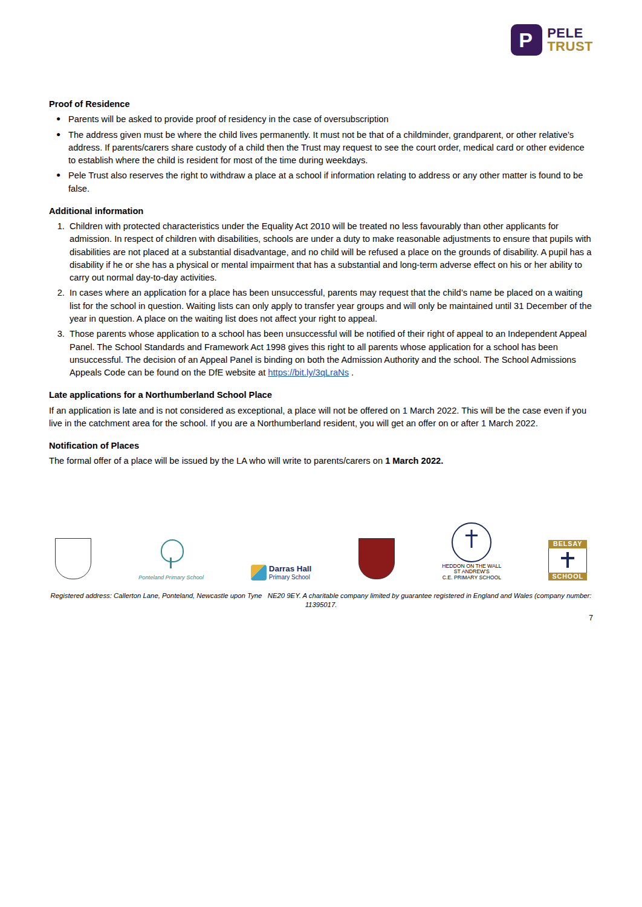PELE TRUST
Proof of Residence
Parents will be asked to provide proof of residency in the case of oversubscription
The address given must be where the child lives permanently. It must not be that of a childminder, grandparent, or other relative’s address. If parents/carers share custody of a child then the Trust may request to see the court order, medical card or other evidence to establish where the child is resident for most of the time during weekdays.
Pele Trust also reserves the right to withdraw a place at a school if information relating to address or any other matter is found to be false.
Additional information
Children with protected characteristics under the Equality Act 2010 will be treated no less favourably than other applicants for admission. In respect of children with disabilities, schools are under a duty to make reasonable adjustments to ensure that pupils with disabilities are not placed at a substantial disadvantage, and no child will be refused a place on the grounds of disability. A pupil has a disability if he or she has a physical or mental impairment that has a substantial and long-term adverse effect on his or her ability to carry out normal day-to-day activities.
In cases where an application for a place has been unsuccessful, parents may request that the child’s name be placed on a waiting list for the school in question. Waiting lists can only apply to transfer year groups and will only be maintained until 31 December of the year in question. A place on the waiting list does not affect your right to appeal.
Those parents whose application to a school has been unsuccessful will be notified of their right of appeal to an Independent Appeal Panel. The School Standards and Framework Act 1998 gives this right to all parents whose application for a school has been unsuccessful. The decision of an Appeal Panel is binding on both the Admission Authority and the school. The School Admissions Appeals Code can be found on the DfE website at https://bit.ly/3qLraNs .
Late applications for a Northumberland School Place
If an application is late and is not considered as exceptional, a place will not be offered on 1 March 2022. This will be the case even if you live in the catchment area for the school. If you are a Northumberland resident, you will get an offer on or after 1 March 2022.
Notification of Places
The formal offer of a place will be issued by the LA who will write to parents/carers on 1 March 2022.
Ponteland Primary School
Darras Hall Primary School
HEDDON ON THE WALL
ST ANDREW’S
C.E. PRIMARY SCHOOL
BELSAY
SCHOOL
Registered address: Callerton Lane, Ponteland, Newcastle upon Tyne NE20 9EY. A charitable company limited by guarantee registered in England and Wales (company number: 11395017.
7